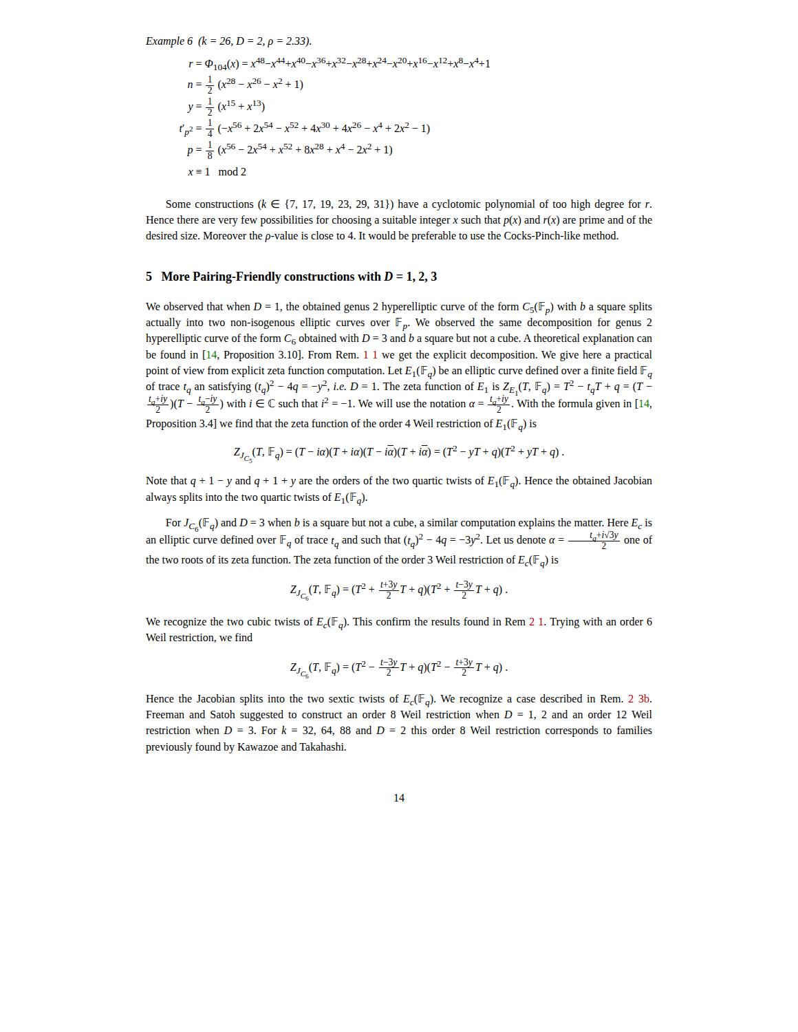Example 6 (k = 26, D = 2, ρ = 2.33).
r = Φ104(x) = x48−x44+x40−x36+x32−x28+x24−x20+x16−x12+x8−x4+1
n = 12 (x28 − x26 − x2 + 1)
y = 12 (x15 + x13)
t′p2 = 14 (−x56 + 2x54 − x52 + 4x30 + 4x26 − x4 + 2x2 − 1)
p = 18 (x56 − 2x54 + x52 + 8x28 + x4 − 2x2 + 1)
x ≡ 1 mod 2
Some constructions (k ∈ {7, 17, 19, 23, 29, 31}) have a cyclotomic polynomial of too high degree for r. Hence there are very few possibilities for choosing a suitable integer x such that p(x) and r(x) are prime and of the desired size. Moreover the ρ-value is close to 4. It would be preferable to use the Cocks-Pinch-like method.
5 More Pairing-Friendly constructions with D = 1, 2, 3
We observed that when D = 1, the obtained genus 2 hyperelliptic curve of the form C5(𝔽p) with b a square splits actually into two non-isogenous elliptic curves over 𝔽p. We observed the same decomposition for genus 2 hyperelliptic curve of the form C6 obtained with D = 3 and b a square but not a cube. A theoretical explanation can be found in [14, Proposition 3.10]. From Rem. 1 1 we get the explicit decomposition. We give here a practical point of view from explicit zeta function computation. Let E1(𝔽q) be an elliptic curve defined over a finite field 𝔽q of trace tq an satisfying (tq)2 − 4q = −y2, i.e. D = 1. The zeta function of E1 is ZE1(T, 𝔽q) = T2 − tqT + q = (T − tq+iy 2)(T − tq−iy 2) with i ∈ ℂ such that i2 = −1. We will use the notation α = tq+iy 2. With the formula given in [14, Proposition 3.4] we find that the zeta function of the order 4 Weil restriction of E1(𝔽q) is
ZJC5(T, 𝔽q) = (T − iα)(T + iα)(T − iα)(T + iα) = (T2 − yT + q)(T2 + yT + q) .
Note that q + 1 − y and q + 1 + y are the orders of the two quartic twists of E1(𝔽q). Hence the obtained Jacobian always splits into the two quartic twists of E1(𝔽q).
For JC6(𝔽q) and D = 3 when b is a square but not a cube, a similar computation explains the matter. Here Ec is an elliptic curve defined over 𝔽q of trace tq and such that (tq)2 − 4q = −3y2. Let us denote α = tq+i√3y 2 one of the two roots of its zeta function. The zeta function of the order 3 Weil restriction of Ec(𝔽q) is
ZJC6(T, 𝔽q) = (T2 + t+3y 2 T + q)(T2 + t−3y 2 T + q) .
We recognize the two cubic twists of Ec(𝔽q). This confirm the results found in Rem 2 1. Trying with an order 6 Weil restriction, we find
ZJC6(T, 𝔽q) = (T2 − t−3y 2 T + q)(T2 − t+3y 2 T + q) .
Hence the Jacobian splits into the two sextic twists of Ec(𝔽q). We recognize a case described in Rem. 2 3b. Freeman and Satoh suggested to construct an order 8 Weil restriction when D = 1, 2 and an order 12 Weil restriction when D = 3. For k = 32, 64, 88 and D = 2 this order 8 Weil restriction corresponds to families previously found by Kawazoe and Takahashi.
14